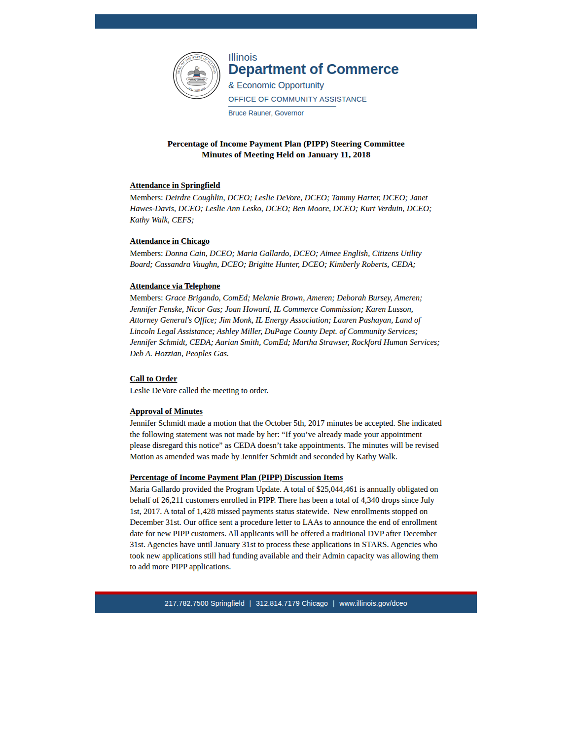SEAL OF THE STATE OF ILLINOIS AUG. 26TH 1818 STATE SOVEREIGNTY
Illinois
Department of Commerce
& Economic Opportunity
OFFICE OF COMMUNITY ASSISTANCE
Bruce Rauner, Governor
Percentage of Income Payment Plan (PIPP) Steering Committee
Minutes of Meeting Held on January 11, 2018
Attendance in Springfield
Members: Deirdre Coughlin, DCEO; Leslie DeVore, DCEO; Tammy Harter, DCEO; Janet Hawes-Davis, DCEO; Leslie Ann Lesko, DCEO; Ben Moore, DCEO; Kurt Verduin, DCEO; Kathy Walk, CEFS;
Attendance in Chicago
Members: Donna Cain, DCEO; Maria Gallardo, DCEO; Aimee English, Citizens Utility Board; Cassandra Vaughn, DCEO; Brigitte Hunter, DCEO; Kimberly Roberts, CEDA;
Attendance via Telephone
Members: Grace Brigando, ComEd; Melanie Brown, Ameren; Deborah Bursey, Ameren; Jennifer Fenske, Nicor Gas; Joan Howard, IL Commerce Commission; Karen Lusson, Attorney General's Office; Jim Monk, IL Energy Association; Lauren Pashayan, Land of Lincoln Legal Assistance; Ashley Miller, DuPage County Dept. of Community Services; Jennifer Schmidt, CEDA; Aarian Smith, ComEd; Martha Strawser, Rockford Human Services; Deb A. Hozzian, Peoples Gas.
Call to Order
Leslie DeVore called the meeting to order.
Approval of Minutes
Jennifer Schmidt made a motion that the October 5th, 2017 minutes be accepted. She indicated the following statement was not made by her: “If you’ve already made your appointment please disregard this notice” as CEDA doesn’t take appointments. The minutes will be revised Motion as amended was made by Jennifer Schmidt and seconded by Kathy Walk.
Percentage of Income Payment Plan (PIPP) Discussion Items
Maria Gallardo provided the Program Update. A total of $25,044,461 is annually obligated on behalf of 26,211 customers enrolled in PIPP. There has been a total of 4,340 drops since July 1st, 2017. A total of 1,428 missed payments status statewide. New enrollments stopped on December 31st. Our office sent a procedure letter to LAAs to announce the end of enrollment date for new PIPP customers. All applicants will be offered a traditional DVP after December 31st. Agencies have until January 31st to process these applications in STARS. Agencies who took new applications still had funding available and their Admin capacity was allowing them to add more PIPP applications.
217.782.7500 Springfield|312.814.7179 Chicago|www.illinois.gov/dceo